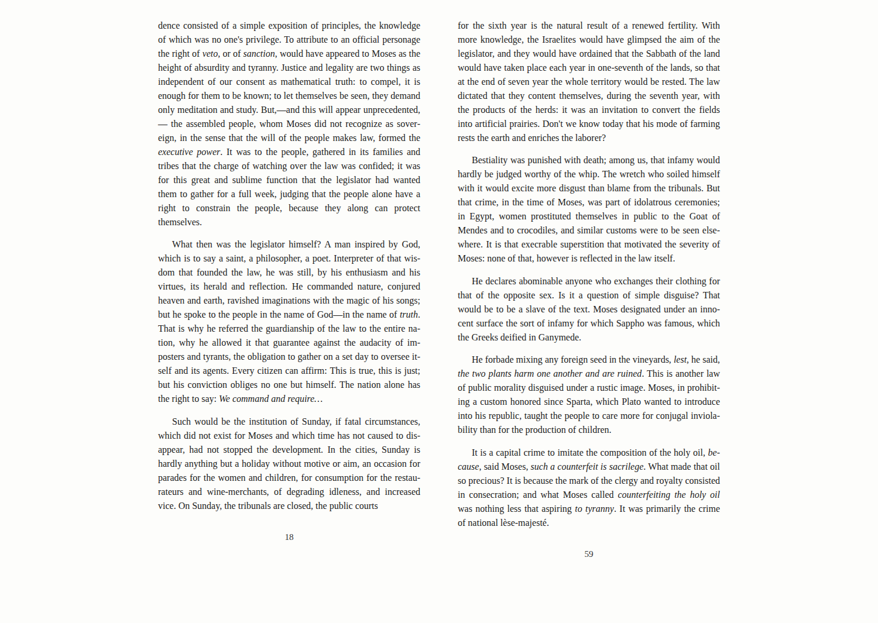dence consisted of a simple exposition of principles, the knowledge of which was no one's privilege. To attribute to an official personage the right of veto, or of sanction, would have appeared to Moses as the height of absurdity and tyranny. Justice and legality are two things as independent of our consent as mathematical truth: to compel, it is enough for them to be known; to let themselves be seen, they demand only meditation and study. But,—and this will appear unprecedented,— the assembled people, whom Moses did not recognize as sovereign, in the sense that the will of the people makes law, formed the executive power. It was to the people, gathered in its families and tribes that the charge of watching over the law was confided; it was for this great and sublime function that the legislator had wanted them to gather for a full week, judging that the people alone have a right to constrain the people, because they along can protect themselves.
What then was the legislator himself? A man inspired by God, which is to say a saint, a philosopher, a poet. Interpreter of that wisdom that founded the law, he was still, by his enthusiasm and his virtues, its herald and reflection. He commanded nature, conjured heaven and earth, ravished imaginations with the magic of his songs; but he spoke to the people in the name of God—in the name of truth. That is why he referred the guardianship of the law to the entire nation, why he allowed it that guarantee against the audacity of imposters and tyrants, the obligation to gather on a set day to oversee itself and its agents. Every citizen can affirm: This is true, this is just; but his conviction obliges no one but himself. The nation alone has the right to say: We command and require…
Such would be the institution of Sunday, if fatal circumstances, which did not exist for Moses and which time has not caused to disappear, had not stopped the development. In the cities, Sunday is hardly anything but a holiday without motive or aim, an occasion for parades for the women and children, for consumption for the restaurateurs and wine-merchants, of degrading idleness, and increased vice. On Sunday, the tribunals are closed, the public courts
18
for the sixth year is the natural result of a renewed fertility. With more knowledge, the Israelites would have glimpsed the aim of the legislator, and they would have ordained that the Sabbath of the land would have taken place each year in one-seventh of the lands, so that at the end of seven year the whole territory would be rested. The law dictated that they content themselves, during the seventh year, with the products of the herds: it was an invitation to convert the fields into artificial prairies. Don't we know today that his mode of farming rests the earth and enriches the laborer?
Bestiality was punished with death; among us, that infamy would hardly be judged worthy of the whip. The wretch who soiled himself with it would excite more disgust than blame from the tribunals. But that crime, in the time of Moses, was part of idolatrous ceremonies; in Egypt, women prostituted themselves in public to the Goat of Mendes and to crocodiles, and similar customs were to be seen elsewhere. It is that execrable superstition that motivated the severity of Moses: none of that, however is reflected in the law itself.
He declares abominable anyone who exchanges their clothing for that of the opposite sex. Is it a question of simple disguise? That would be to be a slave of the text. Moses designated under an innocent surface the sort of infamy for which Sappho was famous, which the Greeks deified in Ganymede.
He forbade mixing any foreign seed in the vineyards, lest, he said, the two plants harm one another and are ruined. This is another law of public morality disguised under a rustic image. Moses, in prohibiting a custom honored since Sparta, which Plato wanted to introduce into his republic, taught the people to care more for conjugal inviolability than for the production of children.
It is a capital crime to imitate the composition of the holy oil, because, said Moses, such a counterfeit is sacrilege. What made that oil so precious? It is because the mark of the clergy and royalty consisted in consecration; and what Moses called counterfeiting the holy oil was nothing less that aspiring to tyranny. It was primarily the crime of national lèse-majesté.
59